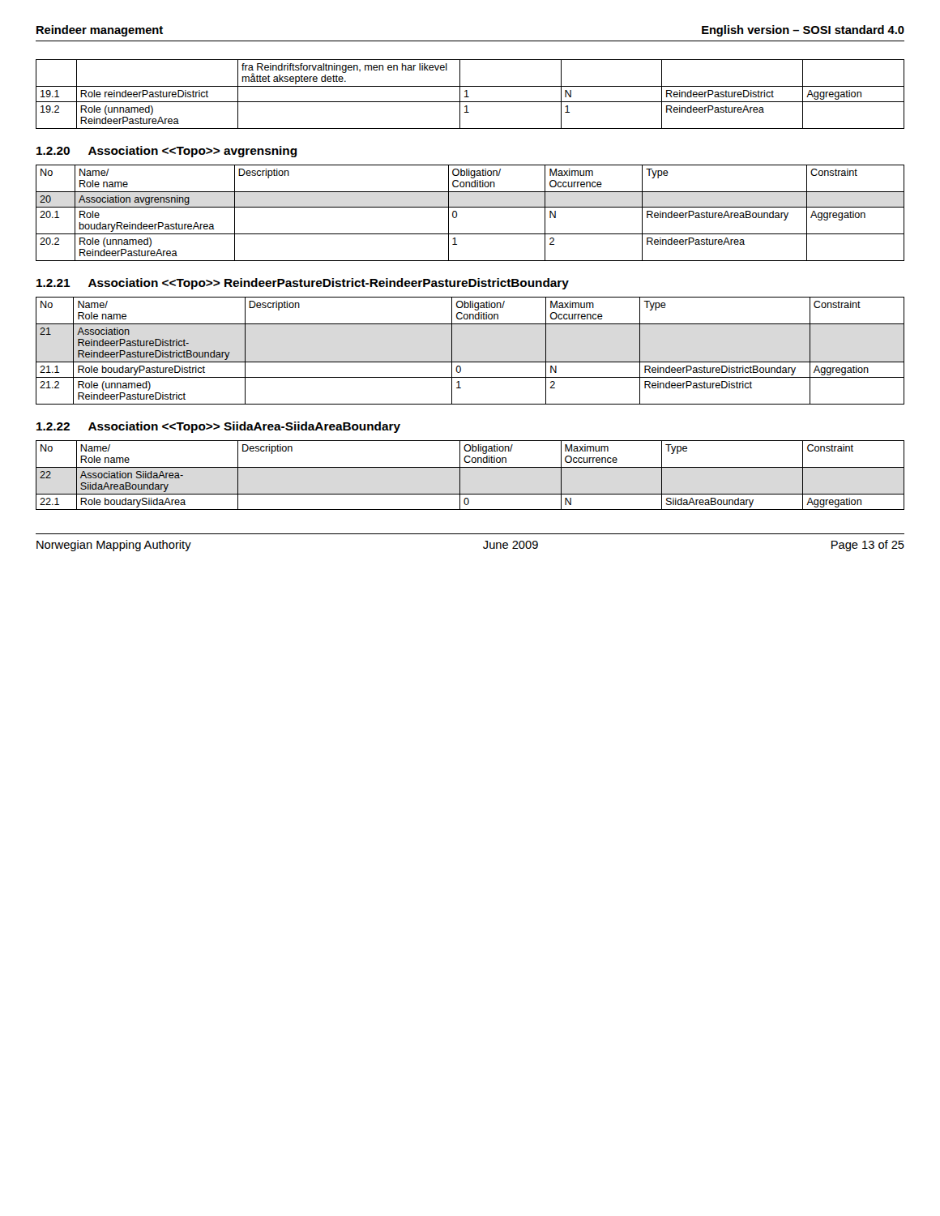Reindeer management English version – SOSI standard 4.0
| | | fra Reindriftsforvaltningen, men en har likevel måttet akseptere dette. | | | | |
| 19.1 | Role reindeerPastureDistrict | | 1 | N | ReindeerPastureDistrict | Aggregation |
| 19.2 | Role (unnamed) ReindeerPastureArea | | 1 | 1 | ReindeerPastureArea | |
1.2.20 Association <<Topo>> avgrensning
| No | Name/ Role name | Description | Obligation/ Condition | Maximum Occurrence | Type | Constraint |
| --- | --- | --- | --- | --- | --- | --- |
| 20 | Association avgrensning | | | | | |
| 20.1 | Role boudaryReindeerPastureArea | | 0 | N | ReindeerPastureAreaBoundary | Aggregation |
| 20.2 | Role (unnamed) ReindeerPastureArea | | 1 | 2 | ReindeerPastureArea | |
1.2.21 Association <<Topo>> ReindeerPastureDistrict-ReindeerPastureDistrictBoundary
| No | Name/ Role name | Description | Obligation/ Condition | Maximum Occurrence | Type | Constraint |
| --- | --- | --- | --- | --- | --- | --- |
| 21 | Association ReindeerPastureDistrict-ReindeerPastureDistrictBoundary | | | | | |
| 21.1 | Role boudaryPastureDistrict | | 0 | N | ReindeerPastureDistrictBoundary | Aggregation |
| 21.2 | Role (unnamed) ReindeerPastureDistrict | | 1 | 2 | ReindeerPastureDistrict | |
1.2.22 Association <<Topo>> SiidaArea-SiidaAreaBoundary
| No | Name/ Role name | Description | Obligation/ Condition | Maximum Occurrence | Type | Constraint |
| --- | --- | --- | --- | --- | --- | --- |
| 22 | Association SiidaArea-SiidaAreaBoundary | | | | | |
| 22.1 | Role boudarySiidaArea | | 0 | N | SiidaAreaBoundary | Aggregation |
Norwegian Mapping Authority June 2009 Page 13 of 25